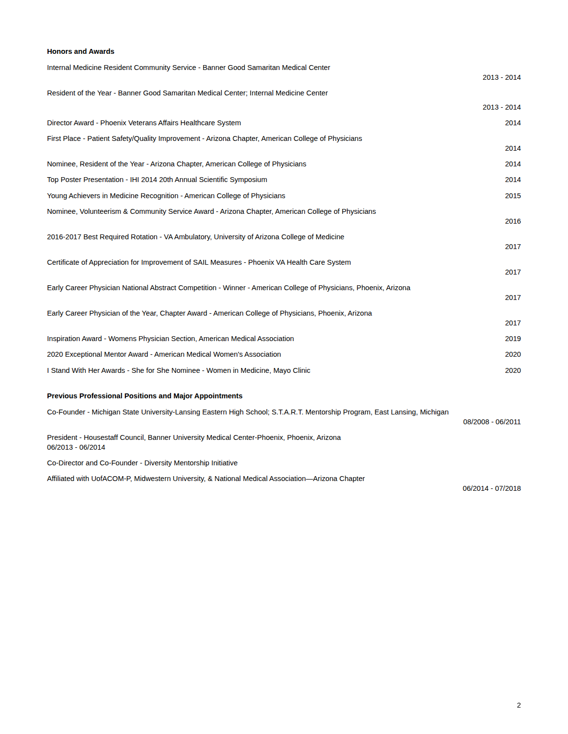Honors and Awards
Internal Medicine Resident Community Service - Banner Good Samaritan Medical Center 2013 - 2014
Resident of the Year - Banner Good Samaritan Medical Center; Internal Medicine Center
2013 - 2014
Director Award - Phoenix Veterans Affairs Healthcare System 2014
First Place - Patient Safety/Quality Improvement - Arizona Chapter, American College of Physicians 2014
Nominee, Resident of the Year - Arizona Chapter, American College of Physicians 2014
Top Poster Presentation - IHI 2014 20th Annual Scientific Symposium 2014
Young Achievers in Medicine Recognition - American College of Physicians 2015
Nominee, Volunteerism & Community Service Award - Arizona Chapter, American College of Physicians 2016
2016-2017 Best Required Rotation - VA Ambulatory, University of Arizona College of Medicine 2017
Certificate of Appreciation for Improvement of SAIL Measures - Phoenix VA Health Care System 2017
Early Career Physician National Abstract Competition - Winner - American College of Physicians, Phoenix, Arizona 2017
Early Career Physician of the Year, Chapter Award - American College of Physicians, Phoenix, Arizona 2017
Inspiration Award - Womens Physician Section, American Medical Association 2019
2020 Exceptional Mentor Award - American Medical Women's Association 2020
I Stand With Her Awards - She for She Nominee - Women in Medicine, Mayo Clinic 2020
Previous Professional Positions and Major Appointments
Co-Founder - Michigan State University-Lansing Eastern High School; S.T.A.R.T. Mentorship Program, East Lansing, Michigan 08/2008 - 06/2011
President - Housestaff Council, Banner University Medical Center-Phoenix, Phoenix, Arizona
06/2013 - 06/2014
Co-Director and Co-Founder - Diversity Mentorship Initiative
Affiliated with UofACOM-P, Midwestern University, & National Medical Association—Arizona Chapter 06/2014 - 07/2018
2